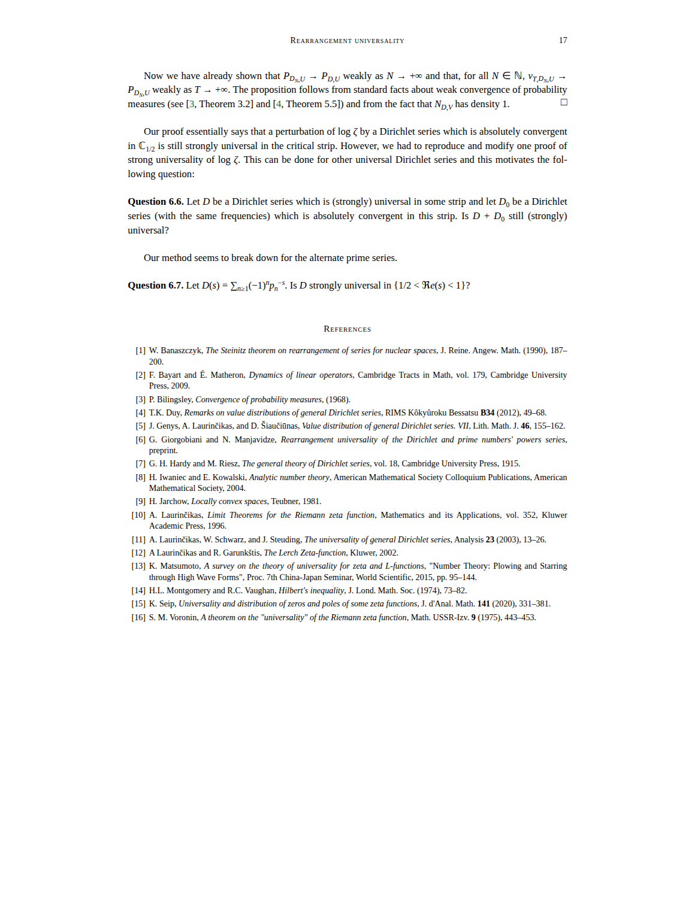Rearrangement universality 17
Now we have already shown that PDN,U → PD,U weakly as N → +∞ and that, for all N ∈ ℕ, νT,DN,U → PDN,U weakly as T → +∞. The proposition follows from standard facts about weak convergence of probability measures (see [3, Theorem 3.2] and [4, Theorem 5.5]) and from the fact that ND,V has density 1. □
Our proof essentially says that a perturbation of log ζ by a Dirichlet series which is absolutely convergent in ℂ1/2 is still strongly universal in the critical strip. However, we had to reproduce and modify one proof of strong universality of log ζ. This can be done for other universal Dirichlet series and this motivates the following question:
Question 6.6. Let D be a Dirichlet series which is (strongly) universal in some strip and let D0 be a Dirichlet series (with the same frequencies) which is absolutely convergent in this strip. Is D + D0 still (strongly) universal?
Our method seems to break down for the alternate prime series.
Question 6.7. Let D(s) = ∑n≥1(−1)npn−s. Is D strongly universal in {1/2 < ℜe(s) < 1}?
References
1 W. Banaszczyk, The Steinitz theorem on rearrangement of series for nuclear spaces, J. Reine. Angew. Math. (1990), 187–200.
2 F. Bayart and É. Matheron, Dynamics of linear operators, Cambridge Tracts in Math, vol. 179, Cambridge University Press, 2009.
3 P. Bilingsley, Convergence of probability measures, (1968).
4 T.K. Duy, Remarks on value distributions of general Dirichlet series, RIMS Kôkyûroku Bessatsu B34 (2012), 49–68.
5 J. Genys, A. Laurinčikas, and D. Šiaučiūnas, Value distribution of general Dirichlet series. VII, Lith. Math. J. 46, 155–162.
6 G. Giorgobiani and N. Manjavidze, Rearrangement universality of the Dirichlet and prime numbers' powers series, preprint.
7 G. H. Hardy and M. Riesz, The general theory of Dirichlet series, vol. 18, Cambridge University Press, 1915.
8 H. Iwaniec and E. Kowalski, Analytic number theory, American Mathematical Society Colloquium Publications, American Mathematical Society, 2004.
9 H. Jarchow, Locally convex spaces, Teubner, 1981.
10 A. Laurinčikas, Limit Theorems for the Riemann zeta function, Mathematics and its Applications, vol. 352, Kluwer Academic Press, 1996.
11 A. Laurinčikas, W. Schwarz, and J. Steuding, The universality of general Dirichlet series, Analysis 23 (2003), 13–26.
12 A Laurinčikas and R. Garunkštis, The Lerch Zeta-function, Kluwer, 2002.
13 K. Matsumoto, A survey on the theory of universality for zeta and L-functions, "Number Theory: Plowing and Starring through High Wave Forms", Proc. 7th China-Japan Seminar, World Scientific, 2015, pp. 95–144.
14 H.L. Montgomery and R.C. Vaughan, Hilbert's inequality, J. Lond. Math. Soc. (1974), 73–82.
15 K. Seip, Universality and distribution of zeros and poles of some zeta functions, J. d'Anal. Math. 141 (2020), 331–381.
16 S. M. Voronin, A theorem on the "universality" of the Riemann zeta function, Math. USSR-Izv. 9 (1975), 443–453.